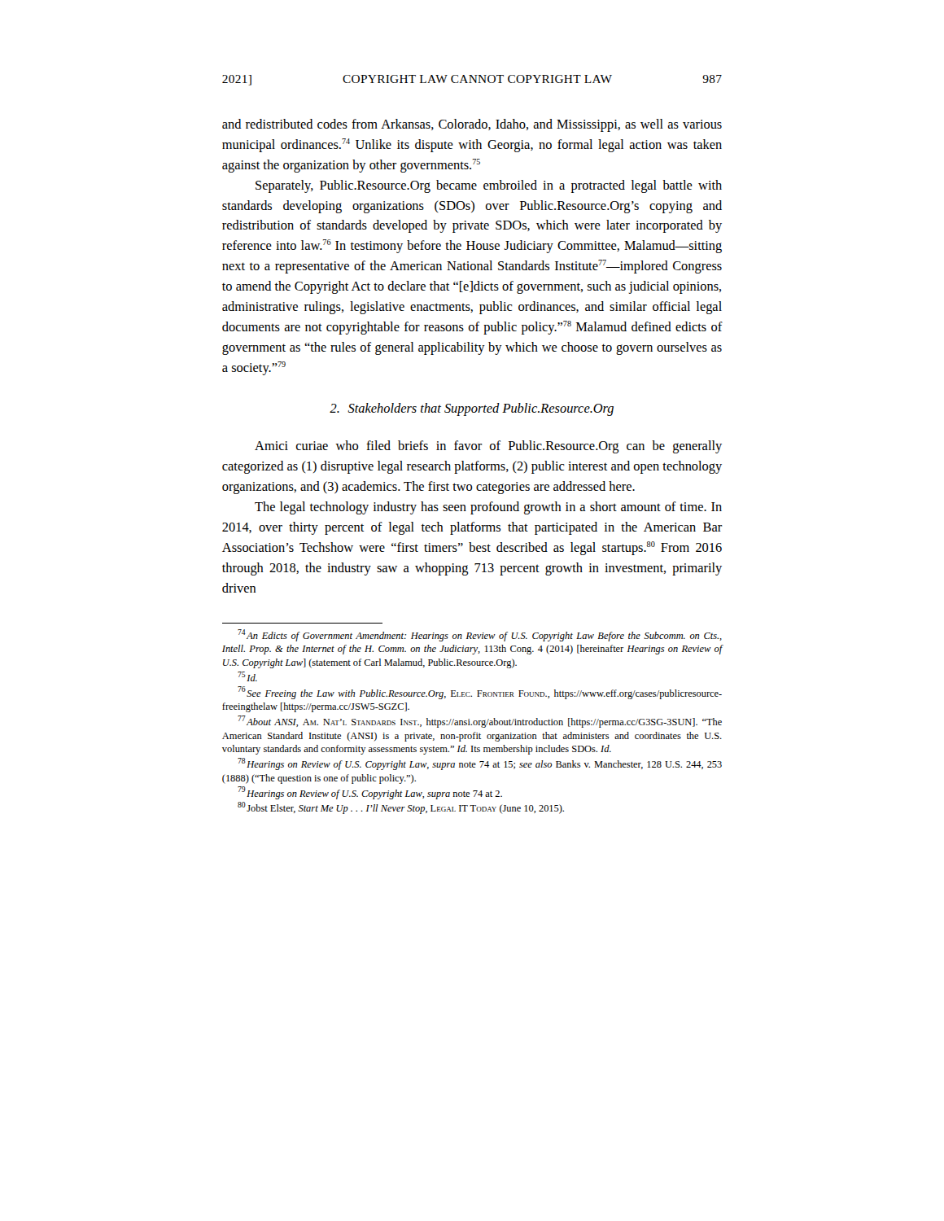2021] COPYRIGHT LAW CANNOT COPYRIGHT LAW 987
and redistributed codes from Arkansas, Colorado, Idaho, and Mississippi, as well as various municipal ordinances.74 Unlike its dispute with Georgia, no formal legal action was taken against the organization by other governments.75
Separately, Public.Resource.Org became embroiled in a protracted legal battle with standards developing organizations (SDOs) over Public.Resource.Org’s copying and redistribution of standards developed by private SDOs, which were later incorporated by reference into law.76 In testimony before the House Judiciary Committee, Malamud—sitting next to a representative of the American National Standards Institute77—implored Congress to amend the Copyright Act to declare that “[e]dicts of government, such as judicial opinions, administrative rulings, legislative enactments, public ordinances, and similar official legal documents are not copyrightable for reasons of public policy.”78 Malamud defined edicts of government as “the rules of general applicability by which we choose to govern ourselves as a society.”79
2. Stakeholders that Supported Public.Resource.Org
Amici curiae who filed briefs in favor of Public.Resource.Org can be generally categorized as (1) disruptive legal research platforms, (2) public interest and open technology organizations, and (3) academics. The first two categories are addressed here.
The legal technology industry has seen profound growth in a short amount of time. In 2014, over thirty percent of legal tech platforms that participated in the American Bar Association’s Techshow were “first timers” best described as legal startups.80 From 2016 through 2018, the industry saw a whopping 713 percent growth in investment, primarily driven
74An Edicts of Government Amendment: Hearings on Review of U.S. Copyright Law Before the Subcomm. on Cts., Intell. Prop. & the Internet of the H. Comm. on the Judiciary, 113th Cong. 4 (2014) [hereinafter Hearings on Review of U.S. Copyright Law] (statement of Carl Malamud, Public.Resource.Org).
75Id.
76See Freeing the Law with Public.Resource.Org, Elec. Frontier Found., https://www.eff.org/cases/publicresource-freeingthelaw [https://perma.cc/JSW5-SGZC].
77About ANSI, Am. Nat’l Standards Inst., https://ansi.org/about/introduction [https://perma.cc/G3SG-3SUN]. “The American Standard Institute (ANSI) is a private, non-profit organization that administers and coordinates the U.S. voluntary standards and conformity assessments system.” Id. Its membership includes SDOs. Id.
78Hearings on Review of U.S. Copyright Law, supra note 74 at 15; see also Banks v. Manchester, 128 U.S. 244, 253 (1888) (“The question is one of public policy.”).
79Hearings on Review of U.S. Copyright Law, supra note 74 at 2.
80Jobst Elster, Start Me Up . . . I’ll Never Stop, Legal IT Today (June 10, 2015).